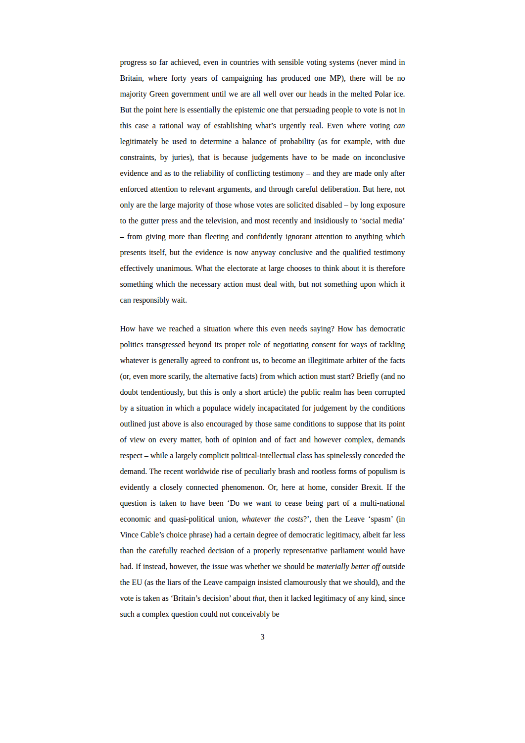progress so far achieved, even in countries with sensible voting systems (never mind in Britain, where forty years of campaigning has produced one MP), there will be no majority Green government until we are all well over our heads in the melted Polar ice. But the point here is essentially the epistemic one that persuading people to vote is not in this case a rational way of establishing what’s urgently real. Even where voting can legitimately be used to determine a balance of probability (as for example, with due constraints, by juries), that is because judgements have to be made on inconclusive evidence and as to the reliability of conflicting testimony – and they are made only after enforced attention to relevant arguments, and through careful deliberation. But here, not only are the large majority of those whose votes are solicited disabled – by long exposure to the gutter press and the television, and most recently and insidiously to ‘social media’ – from giving more than fleeting and confidently ignorant attention to anything which presents itself, but the evidence is now anyway conclusive and the qualified testimony effectively unanimous. What the electorate at large chooses to think about it is therefore something which the necessary action must deal with, but not something upon which it can responsibly wait.
How have we reached a situation where this even needs saying? How has democratic politics transgressed beyond its proper role of negotiating consent for ways of tackling whatever is generally agreed to confront us, to become an illegitimate arbiter of the facts (or, even more scarily, the alternative facts) from which action must start? Briefly (and no doubt tendentiously, but this is only a short article) the public realm has been corrupted by a situation in which a populace widely incapacitated for judgement by the conditions outlined just above is also encouraged by those same conditions to suppose that its point of view on every matter, both of opinion and of fact and however complex, demands respect – while a largely complicit political-intellectual class has spinelessly conceded the demand. The recent worldwide rise of peculiarly brash and rootless forms of populism is evidently a closely connected phenomenon. Or, here at home, consider Brexit. If the question is taken to have been ‘Do we want to cease being part of a multi-national economic and quasi-political union, whatever the costs?’, then the Leave ‘spasm’ (in Vince Cable’s choice phrase) had a certain degree of democratic legitimacy, albeit far less than the carefully reached decision of a properly representative parliament would have had. If instead, however, the issue was whether we should be materially better off outside the EU (as the liars of the Leave campaign insisted clamourously that we should), and the vote is taken as ‘Britain’s decision’ about that, then it lacked legitimacy of any kind, since such a complex question could not conceivably be
3